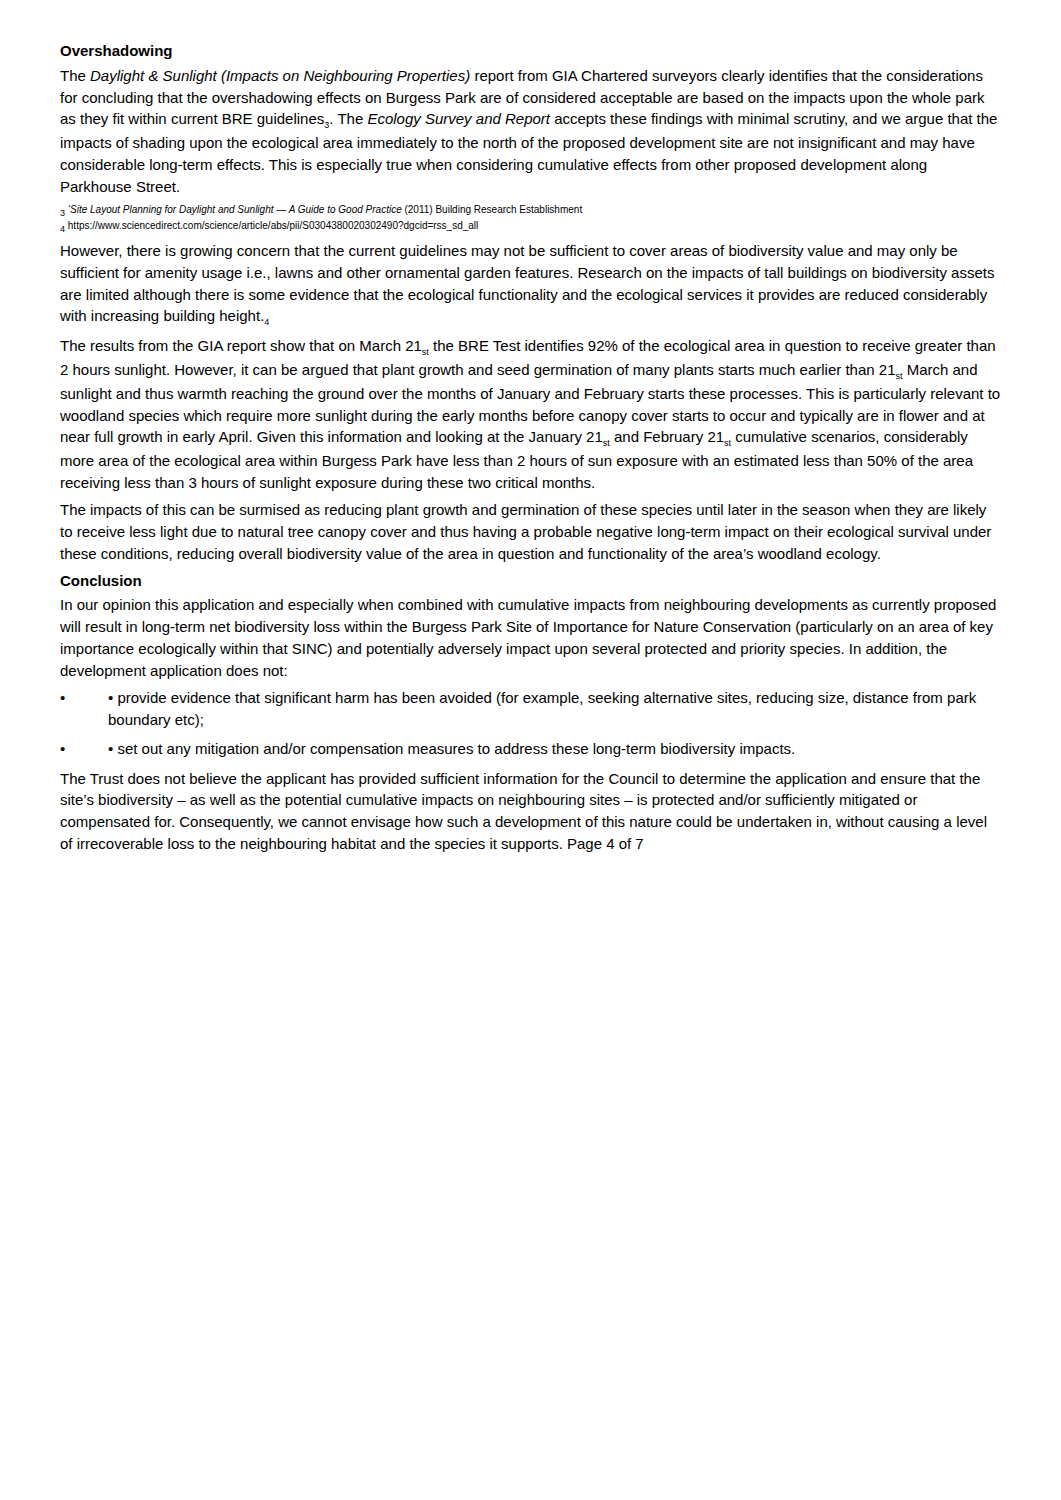Overshadowing
The Daylight & Sunlight (Impacts on Neighbouring Properties) report from GIA Chartered surveyors clearly identifies that the considerations for concluding that the overshadowing effects on Burgess Park are of considered acceptable are based on the impacts upon the whole park as they fit within current BRE guidelines3. The Ecology Survey and Report accepts these findings with minimal scrutiny, and we argue that the impacts of shading upon the ecological area immediately to the north of the proposed development site are not insignificant and may have considerable long-term effects. This is especially true when considering cumulative effects from other proposed development along Parkhouse Street.
3 ‘Site Layout Planning for Daylight and Sunlight — A Guide to Good Practice (2011) Building Research Establishment
4 https://www.sciencedirect.com/science/article/abs/pii/S0304380020302490?dgcid=rss_sd_all
However, there is growing concern that the current guidelines may not be sufficient to cover areas of biodiversity value and may only be sufficient for amenity usage i.e., lawns and other ornamental garden features. Research on the impacts of tall buildings on biodiversity assets are limited although there is some evidence that the ecological functionality and the ecological services it provides are reduced considerably with increasing building height.4
The results from the GIA report show that on March 21st the BRE Test identifies 92% of the ecological area in question to receive greater than 2 hours sunlight. However, it can be argued that plant growth and seed germination of many plants starts much earlier than 21st March and sunlight and thus warmth reaching the ground over the months of January and February starts these processes. This is particularly relevant to woodland species which require more sunlight during the early months before canopy cover starts to occur and typically are in flower and at near full growth in early April. Given this information and looking at the January 21st and February 21st cumulative scenarios, considerably more area of the ecological area within Burgess Park have less than 2 hours of sun exposure with an estimated less than 50% of the area receiving less than 3 hours of sunlight exposure during these two critical months.
The impacts of this can be surmised as reducing plant growth and germination of these species until later in the season when they are likely to receive less light due to natural tree canopy cover and thus having a probable negative long-term impact on their ecological survival under these conditions, reducing overall biodiversity value of the area in question and functionality of the area’s woodland ecology.
Conclusion
In our opinion this application and especially when combined with cumulative impacts from neighbouring developments as currently proposed will result in long-term net biodiversity loss within the Burgess Park Site of Importance for Nature Conservation (particularly on an area of key importance ecologically within that SINC) and potentially adversely impact upon several protected and priority species. In addition, the development application does not:
•
• provide evidence that significant harm has been avoided (for example, seeking alternative sites, reducing size, distance from park boundary etc);
•
• set out any mitigation and/or compensation measures to address these long-term biodiversity impacts.
The Trust does not believe the applicant has provided sufficient information for the Council to determine the application and ensure that the site’s biodiversity – as well as the potential cumulative impacts on neighbouring sites – is protected and/or sufficiently mitigated or compensated for. Consequently, we cannot envisage how such a development of this nature could be undertaken in, without causing a level of irrecoverable loss to the neighbouring habitat and the species it supports. Page 4 of 7